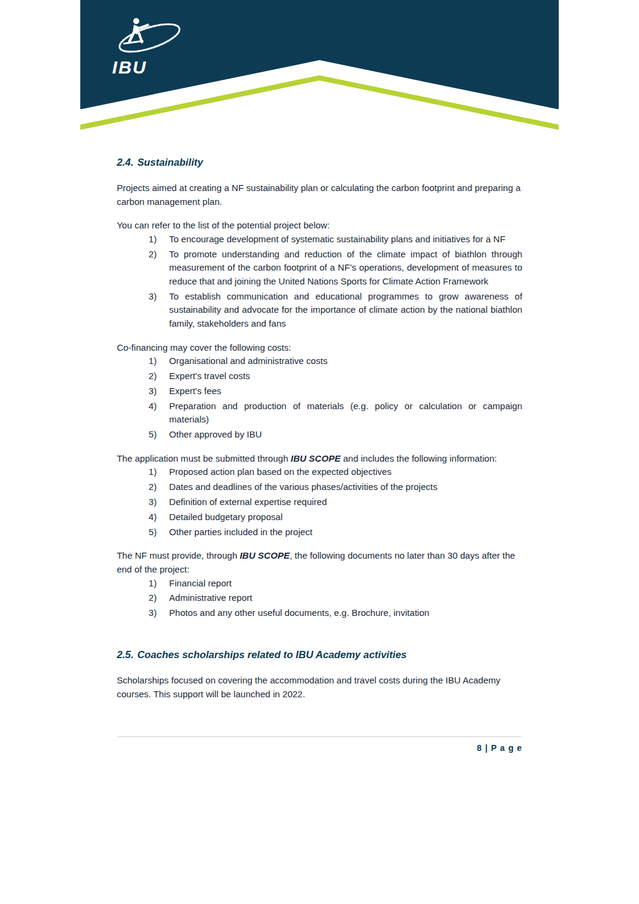IBU
2.4. Sustainability
Projects aimed at creating a NF sustainability plan or calculating the carbon footprint and preparing a carbon management plan.
You can refer to the list of the potential project below:
To encourage development of systematic sustainability plans and initiatives for a NF
To promote understanding and reduction of the climate impact of biathlon through measurement of the carbon footprint of a NF’s operations, development of measures to reduce that and joining the United Nations Sports for Climate Action Framework
To establish communication and educational programmes to grow awareness of sustainability and advocate for the importance of climate action by the national biathlon family, stakeholders and fans
Co-financing may cover the following costs:
Organisational and administrative costs
Expert's travel costs
Expert's fees
Preparation and production of materials (e.g. policy or calculation or campaign materials)
Other approved by IBU
The application must be submitted through IBU SCOPE and includes the following information:
Proposed action plan based on the expected objectives
Dates and deadlines of the various phases/activities of the projects
Definition of external expertise required
Detailed budgetary proposal
Other parties included in the project
The NF must provide, through IBU SCOPE, the following documents no later than 30 days after the end of the project:
Financial report
Administrative report
Photos and any other useful documents, e.g. Brochure, invitation
2.5. Coaches scholarships related to IBU Academy activities
Scholarships focused on covering the accommodation and travel costs during the IBU Academy courses. This support will be launched in 2022.
8 | P a g e